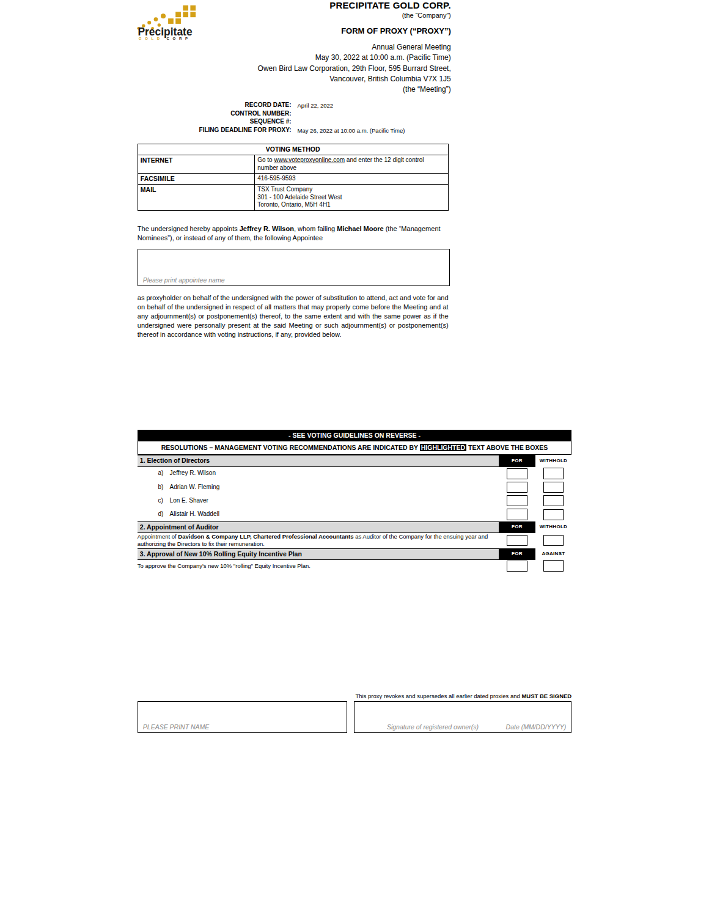Precipitate G O L D C O R P
PRECIPITATE GOLD CORP.
(the “Company”)
FORM OF PROXY (“PROXY”)
Annual General Meeting
May 30, 2022 at 10:00 a.m. (Pacific Time)
Owen Bird Law Corporation, 29th Floor, 595 Burrard Street,
Vancouver, British Columbia V7X 1J5
(the “Meeting”)
| RECORD DATE: | April 22, 2022 |
| CONTROL NUMBER: | |
| SEQUENCE #: | |
| FILING DEADLINE FOR PROXY: | May 26, 2022 at 10:00 a.m. (Pacific Time) |
| VOTING METHOD |
| --- |
| INTERNET | Go to www.voteproxyonline.com and enter the 12 digit control number above |
| FACSIMILE | 416-595-9593 |
| MAIL | TSX Trust Company 301 - 100 Adelaide Street West Toronto, Ontario, M5H 4H1 |
The undersigned hereby appoints Jeffrey R. Wilson, whom failing Michael Moore (the “Management Nominees”), or instead of any of them, the following Appointee
Please print appointee name
as proxyholder on behalf of the undersigned with the power of substitution to attend, act and vote for and on behalf of the undersigned in respect of all matters that may properly come before the Meeting and at any adjournment(s) or postponement(s) thereof, to the same extent and with the same power as if the undersigned were personally present at the said Meeting or such adjournment(s) or postponement(s) thereof in accordance with voting instructions, if any, provided below.
- SEE VOTING GUIDELINES ON REVERSE -
RESOLUTIONS – MANAGEMENT VOTING RECOMMENDATIONS ARE INDICATED BY HIGHLIGHTED TEXT ABOVE THE BOXES
| 1. Election of Directors | FOR | WITHHOLD |
| a) | Jeffrey R. Wilson | | |
| b) | Adrian W. Fleming | | |
| c) | Lon E. Shaver | | |
| d) | Alistair H. Waddell | | |
| 2. Appointment of Auditor | FOR | WITHHOLD |
| Appointment of Davidson & Company LLP, Chartered Professional Accountants as Auditor of the Company for the ensuing year and authorizing the Directors to fix their remuneration. | | |
| 3. Approval of New 10% Rolling Equity Incentive Plan | FOR | AGAINST |
| To approve the Company's new 10% "rolling" Equity Incentive Plan. | | |
This proxy revokes and supersedes all earlier dated proxies and MUST BE SIGNED
PLEASE PRINT NAME
Signature of registered owner(s) Date (MM/DD/YYYY)